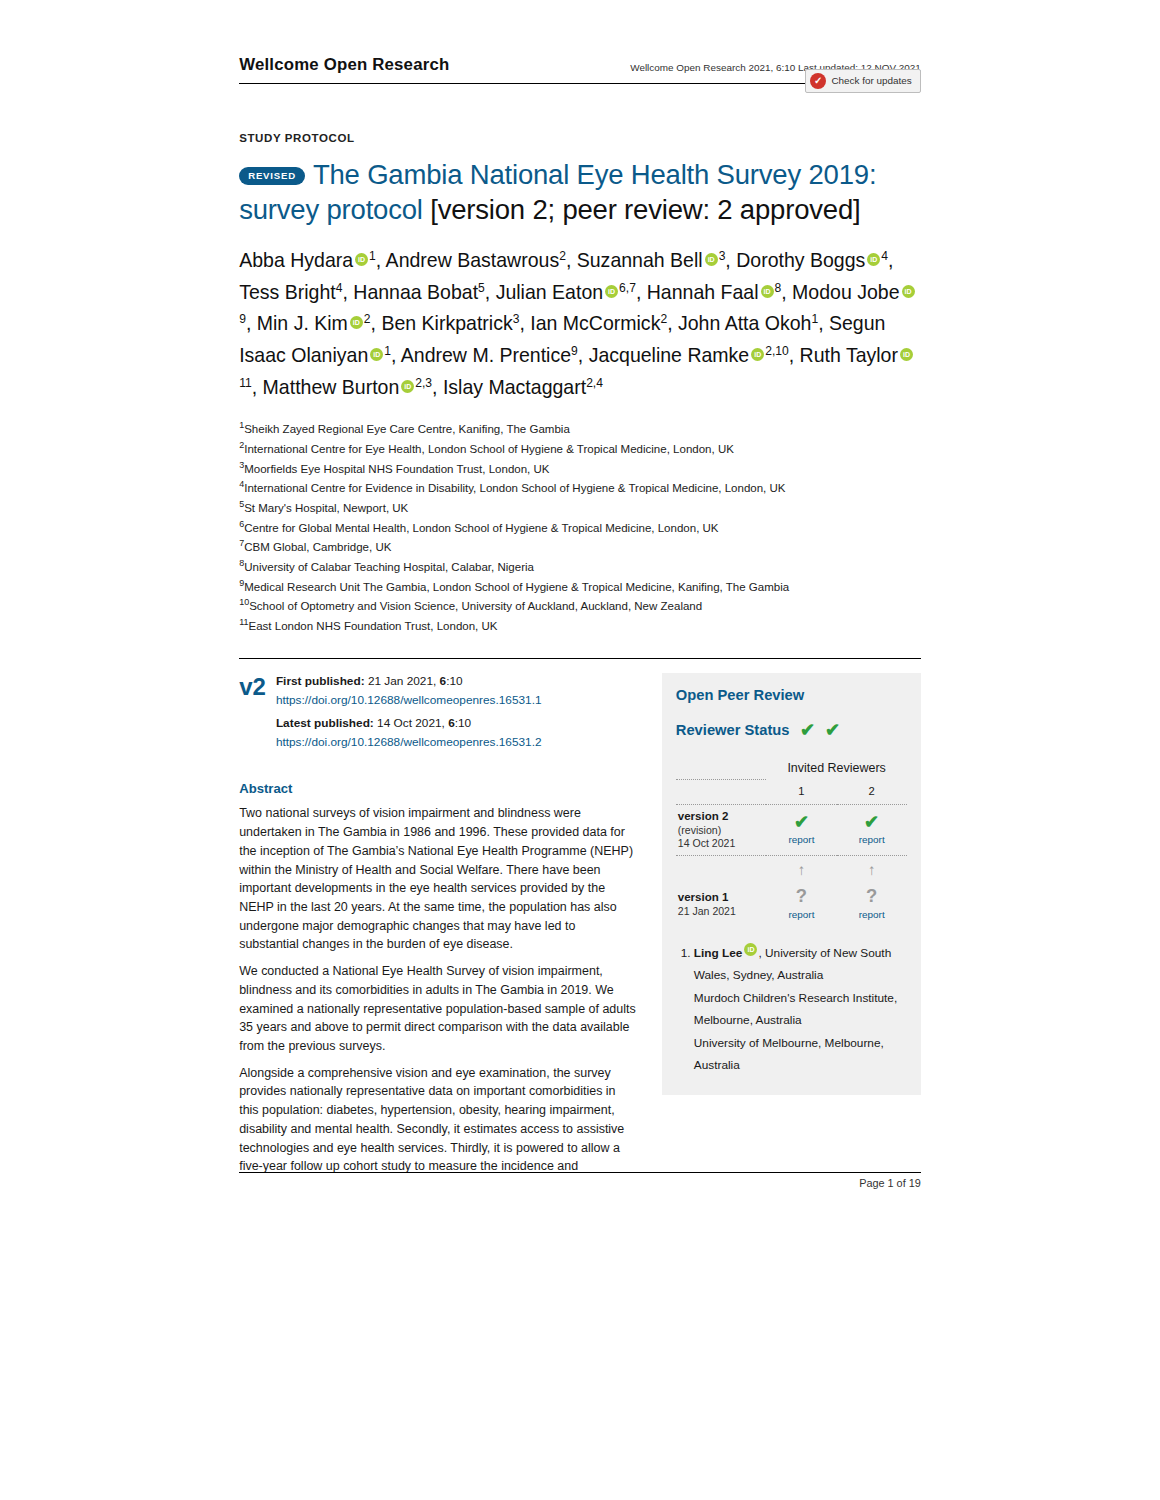Wellcome Open Research
Wellcome Open Research 2021, 6:10 Last updated: 12 NOV 2021
✓ Check for updates
STUDY PROTOCOL
REVISEDThe Gambia National Eye Health Survey 2019: survey protocol [version 2; peer review: 2 approved]
Abba Hydara1, Andrew Bastawrous2, Suzannah Bell3, Dorothy Boggs4, Tess Bright4, Hannaa Bobat5, Julian Eaton6,7, Hannah Faal8, Modou Jobe9, Min J. Kim2, Ben Kirkpatrick3, Ian McCormick2, John Atta Okoh1, Segun Isaac Olaniyan1, Andrew M. Prentice9, Jacqueline Ramke2,10, Ruth Taylor11, Matthew Burton2,3, Islay Mactaggart2,4
1Sheikh Zayed Regional Eye Care Centre, Kanifing, The Gambia
2International Centre for Eye Health, London School of Hygiene & Tropical Medicine, London, UK
3Moorfields Eye Hospital NHS Foundation Trust, London, UK
4International Centre for Evidence in Disability, London School of Hygiene & Tropical Medicine, London, UK
5St Mary's Hospital, Newport, UK
6Centre for Global Mental Health, London School of Hygiene & Tropical Medicine, London, UK
7CBM Global, Cambridge, UK
8University of Calabar Teaching Hospital, Calabar, Nigeria
9Medical Research Unit The Gambia, London School of Hygiene & Tropical Medicine, Kanifing, The Gambia
10School of Optometry and Vision Science, University of Auckland, Auckland, New Zealand
11East London NHS Foundation Trust, London, UK
v2
First published: 21 Jan 2021, 6:10
https://doi.org/10.12688/wellcomeopenres.16531.1
Latest published: 14 Oct 2021, 6:10
https://doi.org/10.12688/wellcomeopenres.16531.2
Abstract
Two national surveys of vision impairment and blindness were undertaken in The Gambia in 1986 and 1996. These provided data for the inception of The Gambia’s National Eye Health Programme (NEHP) within the Ministry of Health and Social Welfare. There have been important developments in the eye health services provided by the NEHP in the last 20 years. At the same time, the population has also undergone major demographic changes that may have led to substantial changes in the burden of eye disease.
We conducted a National Eye Health Survey of vision impairment, blindness and its comorbidities in adults in The Gambia in 2019. We examined a nationally representative population-based sample of adults 35 years and above to permit direct comparison with the data available from the previous surveys.
Alongside a comprehensive vision and eye examination, the survey provides nationally representative data on important comorbidities in this population: diabetes, hypertension, obesity, hearing impairment, disability and mental health. Secondly, it estimates access to assistive technologies and eye health services. Thirdly, it is powered to allow a five-year follow up cohort study to measure the incidence and
Open Peer Review
Reviewer Status ✔ ✔
| | Invited Reviewers |
| --- | --- |
| | 1 | 2 |
| version 2 (revision) 14 Oct 2021 | ✔ report | ✔ report |
| | ↑ | ↑ |
| version 1 21 Jan 2021 | ? report | ? report |
Ling Lee , University of New South Wales, Sydney, Australia
Murdoch Children's Research Institute, Melbourne, Australia
University of Melbourne, Melbourne, Australia
Page 1 of 19